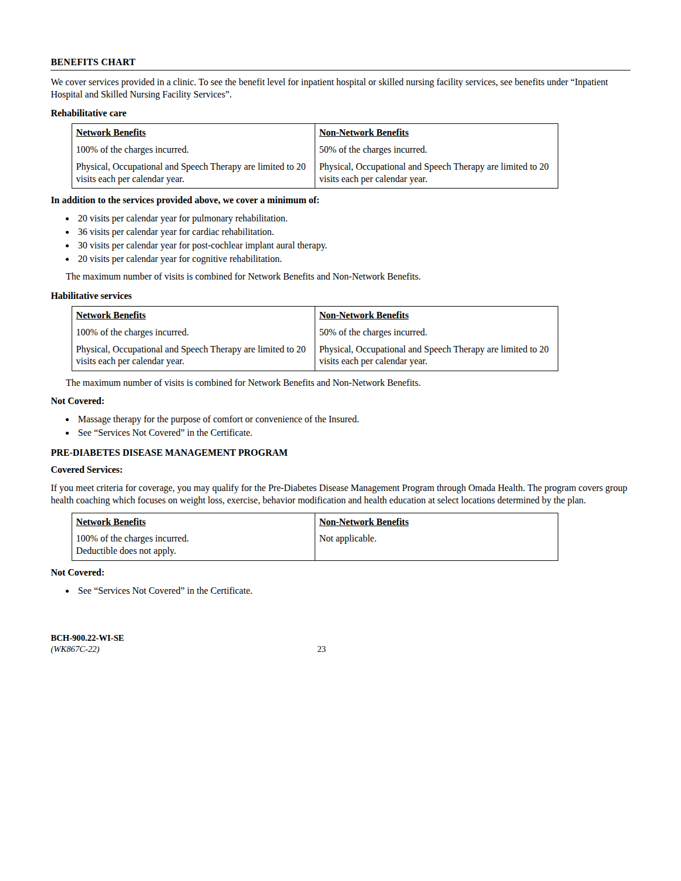BENEFITS CHART
We cover services provided in a clinic. To see the benefit level for inpatient hospital or skilled nursing facility services, see benefits under “Inpatient Hospital and Skilled Nursing Facility Services”.
Rehabilitative care
| Network Benefits 100% of the charges incurred. Physical, Occupational and Speech Therapy are limited to 20 visits each per calendar year. | Non-Network Benefits 50% of the charges incurred. Physical, Occupational and Speech Therapy are limited to 20 visits each per calendar year. |
In addition to the services provided above, we cover a minimum of:
20 visits per calendar year for pulmonary rehabilitation.
36 visits per calendar year for cardiac rehabilitation.
30 visits per calendar year for post-cochlear implant aural therapy.
20 visits per calendar year for cognitive rehabilitation.
The maximum number of visits is combined for Network Benefits and Non-Network Benefits.
Habilitative services
| Network Benefits 100% of the charges incurred. Physical, Occupational and Speech Therapy are limited to 20 visits each per calendar year. | Non-Network Benefits 50% of the charges incurred. Physical, Occupational and Speech Therapy are limited to 20 visits each per calendar year. |
The maximum number of visits is combined for Network Benefits and Non-Network Benefits.
Not Covered:
Massage therapy for the purpose of comfort or convenience of the Insured.
See “Services Not Covered” in the Certificate.
PRE-DIABETES DISEASE MANAGEMENT PROGRAM
Covered Services:
If you meet criteria for coverage, you may qualify for the Pre-Diabetes Disease Management Program through Omada Health. The program covers group health coaching which focuses on weight loss, exercise, behavior modification and health education at select locations determined by the plan.
| Network Benefits 100% of the charges incurred. Deductible does not apply. | Non-Network Benefits Not applicable. |
Not Covered:
See “Services Not Covered” in the Certificate.
BCH-900.22-WI-SE
(WK867C-22) 23